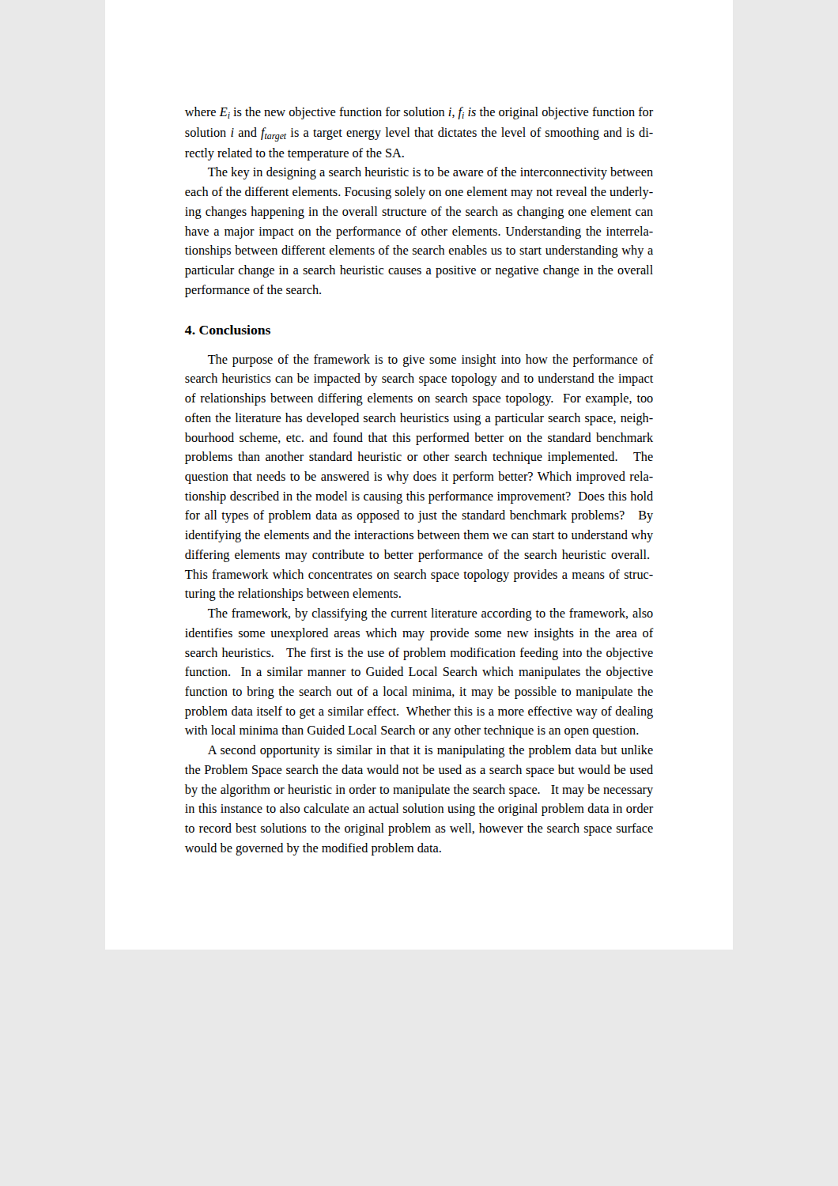where Ei is the new objective function for solution i, fi is the original objective function for solution i and ftarget is a target energy level that dictates the level of smoothing and is directly related to the temperature of the SA.
The key in designing a search heuristic is to be aware of the interconnectivity between each of the different elements. Focusing solely on one element may not reveal the underlying changes happening in the overall structure of the search as changing one element can have a major impact on the performance of other elements. Understanding the interrelationships between different elements of the search enables us to start understanding why a particular change in a search heuristic causes a positive or negative change in the overall performance of the search.
4. Conclusions
The purpose of the framework is to give some insight into how the performance of search heuristics can be impacted by search space topology and to understand the impact of relationships between differing elements on search space topology. For example, too often the literature has developed search heuristics using a particular search space, neighbourhood scheme, etc. and found that this performed better on the standard benchmark problems than another standard heuristic or other search technique implemented. The question that needs to be answered is why does it perform better? Which improved relationship described in the model is causing this performance improvement? Does this hold for all types of problem data as opposed to just the standard benchmark problems? By identifying the elements and the interactions between them we can start to understand why differing elements may contribute to better performance of the search heuristic overall. This framework which concentrates on search space topology provides a means of structuring the relationships between elements.
The framework, by classifying the current literature according to the framework, also identifies some unexplored areas which may provide some new insights in the area of search heuristics. The first is the use of problem modification feeding into the objective function. In a similar manner to Guided Local Search which manipulates the objective function to bring the search out of a local minima, it may be possible to manipulate the problem data itself to get a similar effect. Whether this is a more effective way of dealing with local minima than Guided Local Search or any other technique is an open question.
A second opportunity is similar in that it is manipulating the problem data but unlike the Problem Space search the data would not be used as a search space but would be used by the algorithm or heuristic in order to manipulate the search space. It may be necessary in this instance to also calculate an actual solution using the original problem data in order to record best solutions to the original problem as well, however the search space surface would be governed by the modified problem data.